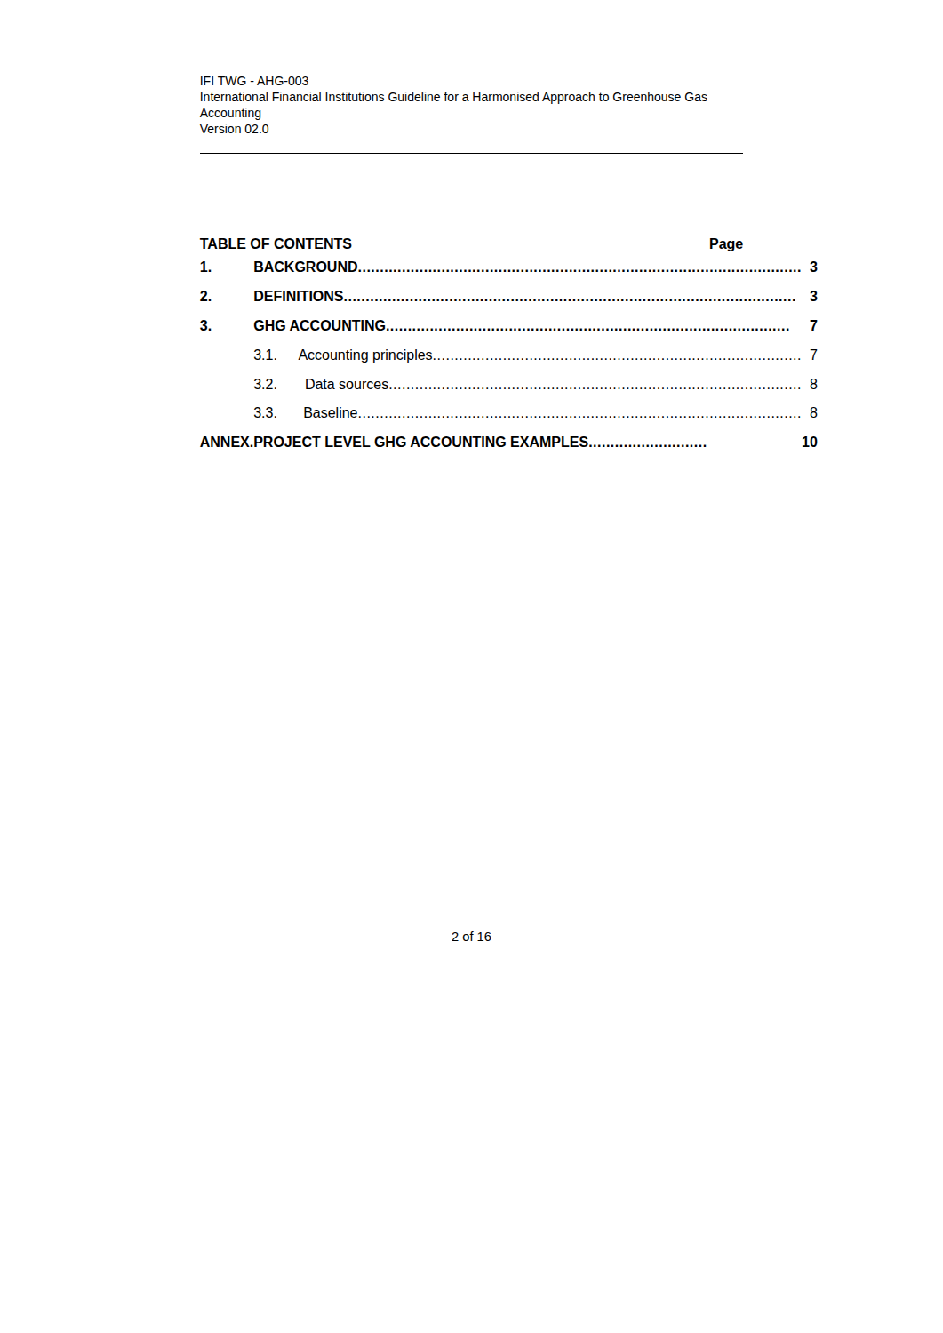IFI TWG - AHG-003
International Financial Institutions Guideline for a Harmonised Approach to Greenhouse Gas Accounting
Version 02.0
TABLE OF CONTENTS Page
| 1. | BACKGROUND ..................................................................................................... | 3 |
| 2. | DEFINITIONS ....................................................................................................... | 3 |
| 3. | GHG ACCOUNTING ............................................................................................ | 7 |
| | / 3.1. / Accounting principles .................................................................................... / | 7 |
| | / 3.2. / Data sources .............................................................................................. / | 8 |
| | / 3.3. / Baseline ..................................................................................................... / | 8 |
| ANNEX. | PROJECT LEVEL GHG ACCOUNTING EXAMPLES ........................... | 10 |
2 of 16